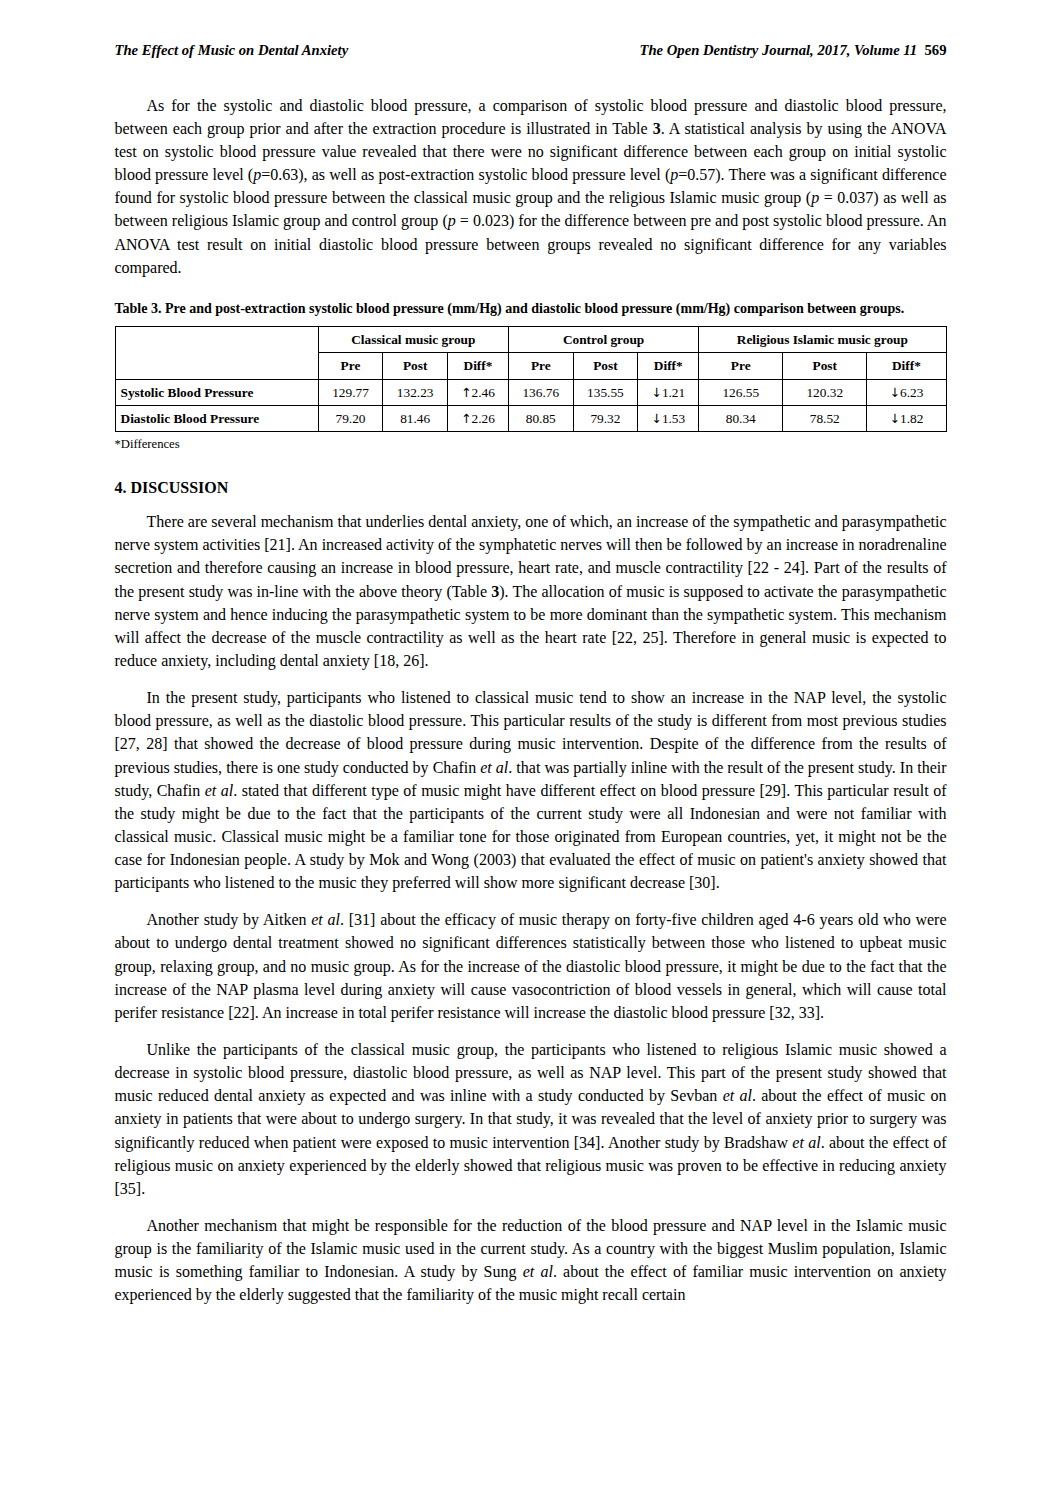The Effect of Music on Dental Anxiety
The Open Dentistry Journal, 2017, Volume 11 569
As for the systolic and diastolic blood pressure, a comparison of systolic blood pressure and diastolic blood pressure, between each group prior and after the extraction procedure is illustrated in Table 3. A statistical analysis by using the ANOVA test on systolic blood pressure value revealed that there were no significant difference between each group on initial systolic blood pressure level (p=0.63), as well as post-extraction systolic blood pressure level (p=0.57). There was a significant difference found for systolic blood pressure between the classical music group and the religious Islamic music group (p = 0.037) as well as between religious Islamic group and control group (p = 0.023) for the difference between pre and post systolic blood pressure. An ANOVA test result on initial diastolic blood pressure between groups revealed no significant difference for any variables compared.
Table 3. Pre and post-extraction systolic blood pressure (mm/Hg) and diastolic blood pressure (mm/Hg) comparison between groups.
| | Classical music group | Control group | Religious Islamic music group |
| --- | --- | --- | --- |
| Pre | Post | Diff* | Pre | Post | Diff* | Pre | Post | Diff* |
| Systolic Blood Pressure | 129.77 | 132.23 | ↑ 2.46 | 136.76 | 135.55 | ↓ 1.21 | 126.55 | 120.32 | ↓ 6.23 |
| Diastolic Blood Pressure | 79.20 | 81.46 | ↑ 2.26 | 80.85 | 79.32 | ↓ 1.53 | 80.34 | 78.52 | ↓ 1.82 |
*Differences
4. DISCUSSION
There are several mechanism that underlies dental anxiety, one of which, an increase of the sympathetic and parasympathetic nerve system activities [21]. An increased activity of the symphatetic nerves will then be followed by an increase in noradrenaline secretion and therefore causing an increase in blood pressure, heart rate, and muscle contractility [22 - 24]. Part of the results of the present study was in-line with the above theory (Table 3). The allocation of music is supposed to activate the parasympathetic nerve system and hence inducing the parasympathetic system to be more dominant than the sympathetic system. This mechanism will affect the decrease of the muscle contractility as well as the heart rate [22, 25]. Therefore in general music is expected to reduce anxiety, including dental anxiety [18, 26].
In the present study, participants who listened to classical music tend to show an increase in the NAP level, the systolic blood pressure, as well as the diastolic blood pressure. This particular results of the study is different from most previous studies [27, 28] that showed the decrease of blood pressure during music intervention. Despite of the difference from the results of previous studies, there is one study conducted by Chafin et al. that was partially inline with the result of the present study. In their study, Chafin et al. stated that different type of music might have different effect on blood pressure [29]. This particular result of the study might be due to the fact that the participants of the current study were all Indonesian and were not familiar with classical music. Classical music might be a familiar tone for those originated from European countries, yet, it might not be the case for Indonesian people. A study by Mok and Wong (2003) that evaluated the effect of music on patient's anxiety showed that participants who listened to the music they preferred will show more significant decrease [30].
Another study by Aitken et al. [31] about the efficacy of music therapy on forty-five children aged 4-6 years old who were about to undergo dental treatment showed no significant differences statistically between those who listened to upbeat music group, relaxing group, and no music group. As for the increase of the diastolic blood pressure, it might be due to the fact that the increase of the NAP plasma level during anxiety will cause vasocontriction of blood vessels in general, which will cause total perifer resistance [22]. An increase in total perifer resistance will increase the diastolic blood pressure [32, 33].
Unlike the participants of the classical music group, the participants who listened to religious Islamic music showed a decrease in systolic blood pressure, diastolic blood pressure, as well as NAP level. This part of the present study showed that music reduced dental anxiety as expected and was inline with a study conducted by Sevban et al. about the effect of music on anxiety in patients that were about to undergo surgery. In that study, it was revealed that the level of anxiety prior to surgery was significantly reduced when patient were exposed to music intervention [34]. Another study by Bradshaw et al. about the effect of religious music on anxiety experienced by the elderly showed that religious music was proven to be effective in reducing anxiety [35].
Another mechanism that might be responsible for the reduction of the blood pressure and NAP level in the Islamic music group is the familiarity of the Islamic music used in the current study. As a country with the biggest Muslim population, Islamic music is something familiar to Indonesian. A study by Sung et al. about the effect of familiar music intervention on anxiety experienced by the elderly suggested that the familiarity of the music might recall certain